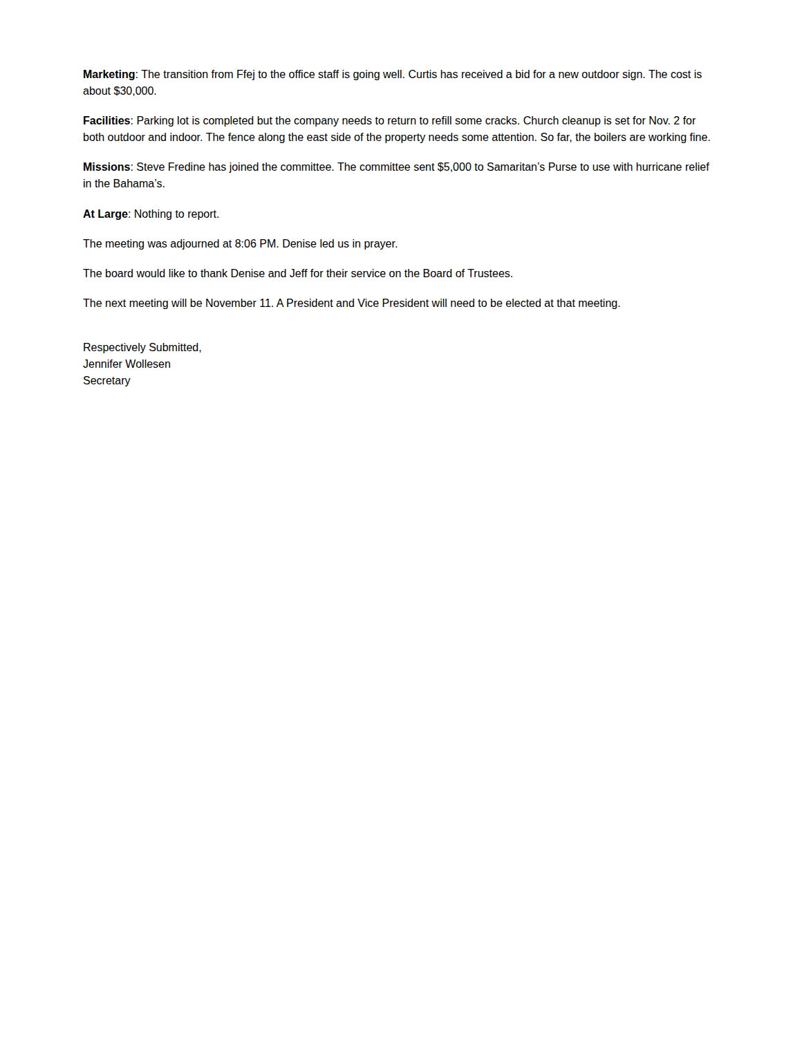Marketing: The transition from Ffej to the office staff is going well. Curtis has received a bid for a new outdoor sign. The cost is about $30,000.
Facilities: Parking lot is completed but the company needs to return to refill some cracks. Church cleanup is set for Nov. 2 for both outdoor and indoor. The fence along the east side of the property needs some attention. So far, the boilers are working fine.
Missions: Steve Fredine has joined the committee. The committee sent $5,000 to Samaritan’s Purse to use with hurricane relief in the Bahama’s.
At Large: Nothing to report.
The meeting was adjourned at 8:06 PM. Denise led us in prayer.
The board would like to thank Denise and Jeff for their service on the Board of Trustees.
The next meeting will be November 11. A President and Vice President will need to be elected at that meeting.
Respectively Submitted,
Jennifer Wollesen
Secretary